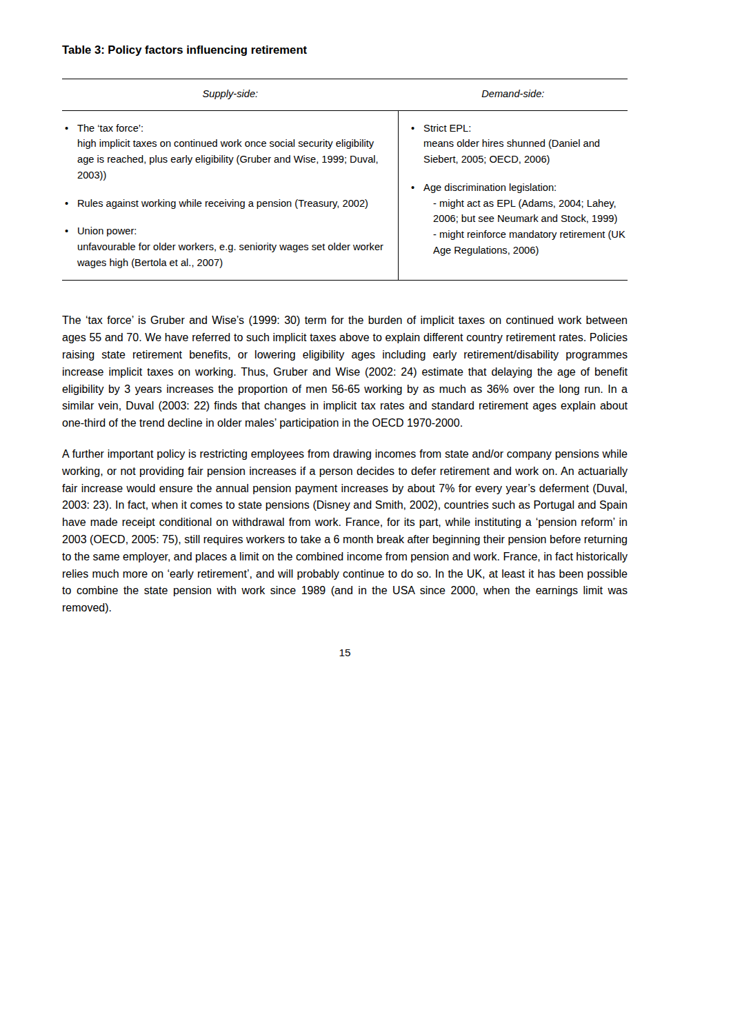Table 3: Policy factors influencing retirement
| Supply-side: | Demand-side: |
| The ‘tax force’: high implicit taxes on continued work once social security eligibility age is reached, plus early eligibility (Gruber and Wise, 1999; Duval, 2003)) Rules against working while receiving a pension (Treasury, 2002) Union power: unfavourable for older workers, e.g. seniority wages set older worker wages high (Bertola et al., 2007) | Strict EPL: means older hires shunned (Daniel and Siebert, 2005; OECD, 2006) Age discrimination legislation: - might act as EPL (Adams, 2004; Lahey, 2006; but see Neumark and Stock, 1999) - might reinforce mandatory retirement (UK Age Regulations, 2006) |
The ‘tax force’ is Gruber and Wise’s (1999: 30) term for the burden of implicit taxes on continued work between ages 55 and 70. We have referred to such implicit taxes above to explain different country retirement rates. Policies raising state retirement benefits, or lowering eligibility ages including early retirement/disability programmes increase implicit taxes on working. Thus, Gruber and Wise (2002: 24) estimate that delaying the age of benefit eligibility by 3 years increases the proportion of men 56-65 working by as much as 36% over the long run. In a similar vein, Duval (2003: 22) finds that changes in implicit tax rates and standard retirement ages explain about one-third of the trend decline in older males’ participation in the OECD 1970-2000.
A further important policy is restricting employees from drawing incomes from state and/or company pensions while working, or not providing fair pension increases if a person decides to defer retirement and work on. An actuarially fair increase would ensure the annual pension payment increases by about 7% for every year’s deferment (Duval, 2003: 23). In fact, when it comes to state pensions (Disney and Smith, 2002), countries such as Portugal and Spain have made receipt conditional on withdrawal from work. France, for its part, while instituting a ‘pension reform’ in 2003 (OECD, 2005: 75), still requires workers to take a 6 month break after beginning their pension before returning to the same employer, and places a limit on the combined income from pension and work. France, in fact historically relies much more on ‘early retirement’, and will probably continue to do so. In the UK, at least it has been possible to combine the state pension with work since 1989 (and in the USA since 2000, when the earnings limit was removed).
15